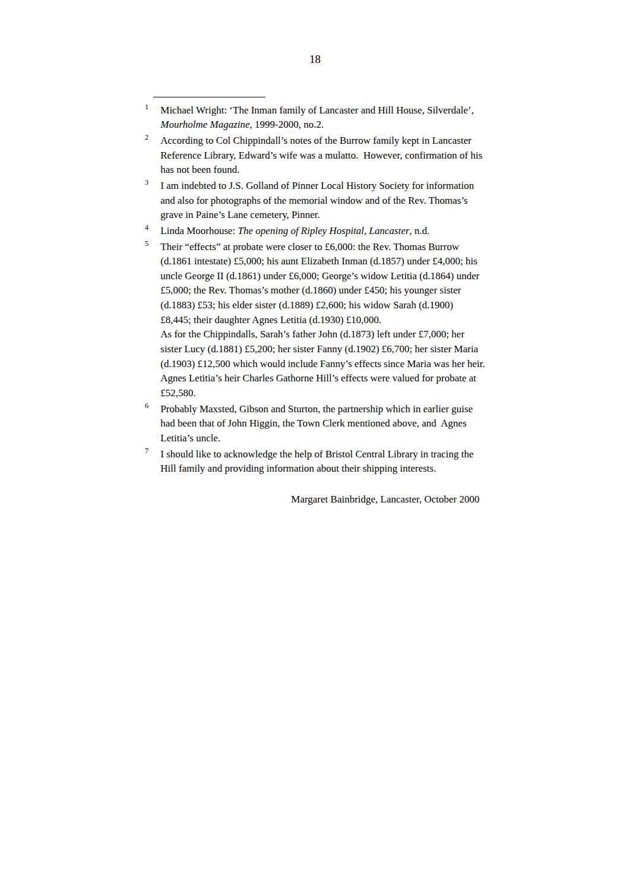18
1
Michael Wright: ‘The Inman family of Lancaster and Hill House, Silverdale’, Mourholme Magazine, 1999-2000, no.2.
2
According to Col Chippindall’s notes of the Burrow family kept in Lancaster Reference Library, Edward’s wife was a mulatto. However, confirmation of his has not been found.
3
I am indebted to J.S. Golland of Pinner Local History Society for information and also for photographs of the memorial window and of the Rev. Thomas’s grave in Paine’s Lane cemetery, Pinner.
4
Linda Moorhouse: The opening of Ripley Hospital, Lancaster, n.d.
5
Their “effects” at probate were closer to £6,000: the Rev. Thomas Burrow (d.1861 intestate) £5,000; his aunt Elizabeth Inman (d.1857) under £4,000; his uncle George II (d.1861) under £6,000; George’s widow Letitia (d.1864) under £5,000; the Rev. Thomas’s mother (d.1860) under £450; his younger sister (d.1883) £53; his elder sister (d.1889) £2,600; his widow Sarah (d.1900) £8,445; their daughter Agnes Letitia (d.1930) £10,000.
As for the Chippindalls, Sarah’s father John (d.1873) left under £7,000; her sister Lucy (d.1881) £5,200; her sister Fanny (d.1902) £6,700; her sister Maria (d.1903) £12,500 which would include Fanny’s effects since Maria was her heir.
Agnes Letitia’s heir Charles Gathorne Hill’s effects were valued for probate at £52,580.
6
Probably Maxsted, Gibson and Sturton, the partnership which in earlier guise had been that of John Higgin, the Town Clerk mentioned above, and Agnes Letitia’s uncle.
7
I should like to acknowledge the help of Bristol Central Library in tracing the Hill family and providing information about their shipping interests.
Margaret Bainbridge, Lancaster, October 2000